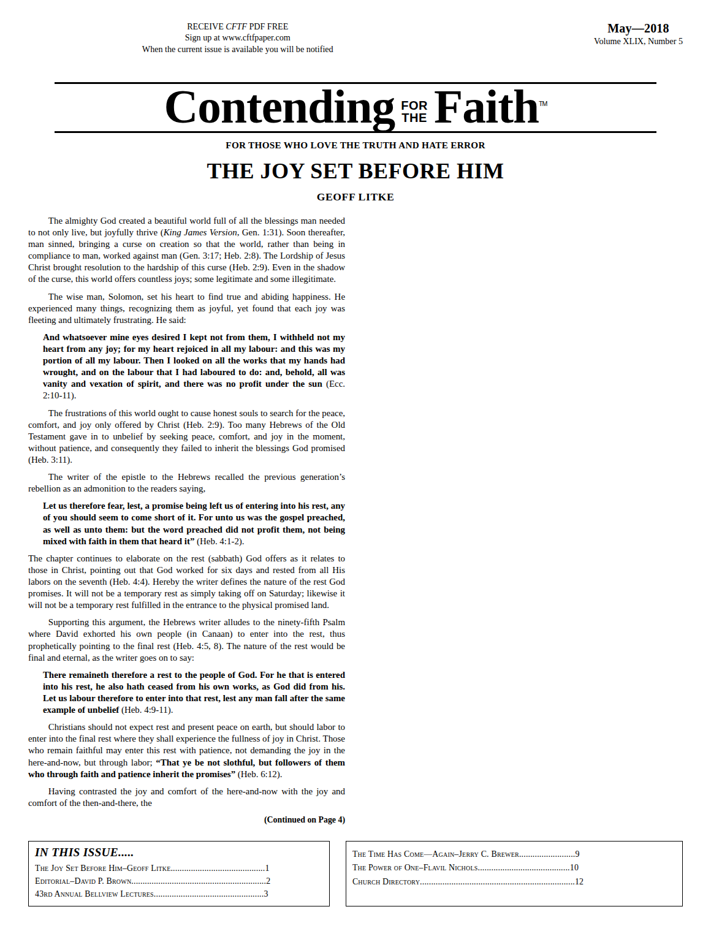RECEIVE CFTF PDF FREE
Sign up at www.cftfpaper.com
When the current issue is available you will be notified
May—2018
Volume XLIX, Number 5
Contending FOR THE FaithTM
FOR THOSE WHO LOVE THE TRUTH AND HATE ERROR
THE JOY SET BEFORE HIM
GEOFF LITKE
The almighty God created a beautiful world full of all the blessings man needed to not only live, but joyfully thrive (King James Version, Gen. 1:31). Soon thereafter, man sinned, bringing a curse on creation so that the world, rather than being in compliance to man, worked against man (Gen. 3:17; Heb. 2:8). The Lordship of Jesus Christ brought resolution to the hardship of this curse (Heb. 2:9). Even in the shadow of the curse, this world offers countless joys; some legitimate and some illegitimate.
The wise man, Solomon, set his heart to find true and abiding happiness. He experienced many things, recognizing them as joyful, yet found that each joy was fleeting and ultimately frustrating. He said:
And whatsoever mine eyes desired I kept not from them, I withheld not my heart from any joy; for my heart rejoiced in all my labour: and this was my portion of all my labour. Then I looked on all the works that my hands had wrought, and on the labour that I had laboured to do: and, behold, all was vanity and vexation of spirit, and there was no profit under the sun (Ecc. 2:10-11).
The frustrations of this world ought to cause honest souls to search for the peace, comfort, and joy only offered by Christ (Heb. 2:9). Too many Hebrews of the Old Testament gave in to unbelief by seeking peace, comfort, and joy in the moment, without patience, and consequently they failed to inherit the blessings God promised (Heb. 3:11).
The writer of the epistle to the Hebrews recalled the previous generation’s rebellion as an admonition to the readers saying,
Let us therefore fear, lest, a promise being left us of entering into his rest, any of you should seem to come short of it. For unto us was the gospel preached, as well as unto them: but the word preached did not profit them, not being mixed with faith in them that heard it” (Heb. 4:1-2).
The chapter continues to elaborate on the rest (sabbath) God offers as it relates to those in Christ, pointing out that God worked for six days and rested from all His labors on the seventh (Heb. 4:4). Hereby the writer defines the nature of the rest God promises. It will not be a temporary rest as simply taking off on Saturday; likewise it will not be a temporary rest fulfilled in the entrance to the physical promised land.
Supporting this argument, the Hebrews writer alludes to the ninety-fifth Psalm where David exhorted his own people (in Canaan) to enter into the rest, thus prophetically pointing to the final rest (Heb. 4:5, 8). The nature of the rest would be final and eternal, as the writer goes on to say:
There remaineth therefore a rest to the people of God. For he that is entered into his rest, he also hath ceased from his own works, as God did from his. Let us labour therefore to enter into that rest, lest any man fall after the same example of unbelief (Heb. 4:9-11).
Christians should not expect rest and present peace on earth, but should labor to enter into the final rest where they shall experience the fullness of joy in Christ. Those who remain faithful may enter this rest with patience, not demanding the joy in the here-and-now, but through labor; “That ye be not slothful, but followers of them who through faith and patience inherit the promises” (Heb. 6:12).
Having contrasted the joy and comfort of the here-and-now with the joy and comfort of the then-and-there, the
(Continued on Page 4)
IN THIS ISSUE.....
The Joy Set Before Him–Geoff Litke..........................................1
Editorial–David P. Brown............................................................2
43rd Annual Bellview Lectures.................................................3
The Time Has Come—Again–Jerry C. Brewer.........................9
The Power of One–Flavil Nichols.........................................10
Church Directory.....................................................................12